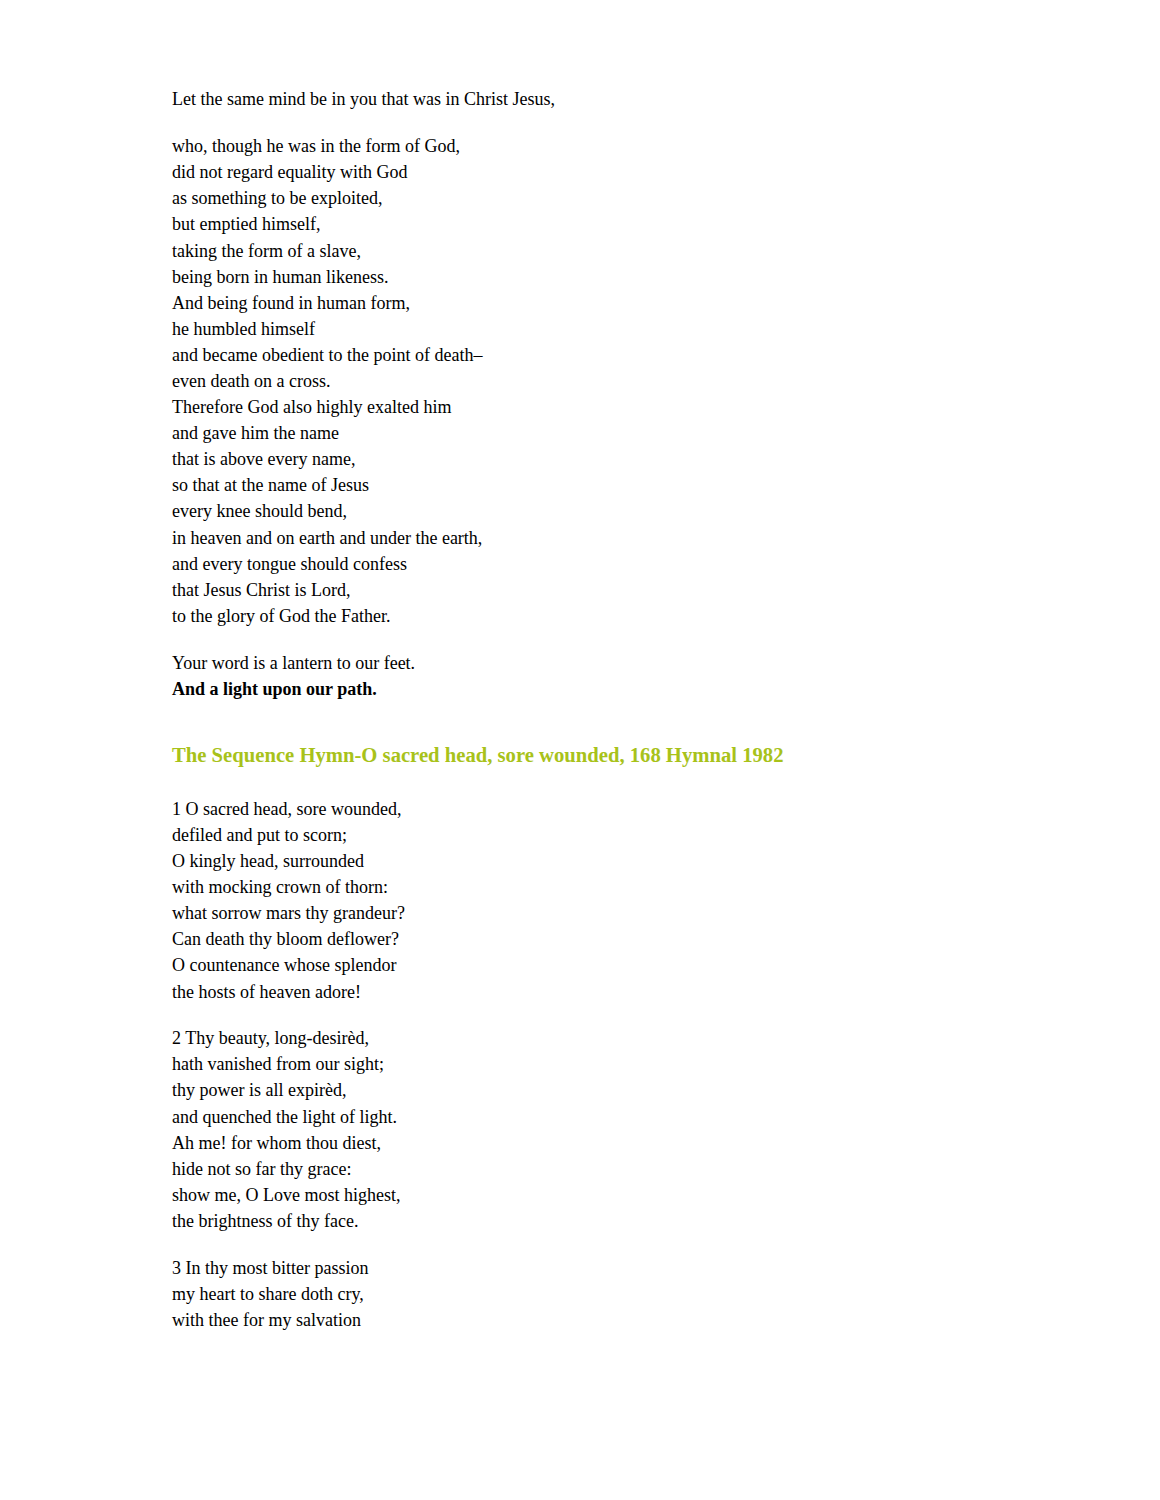Let the same mind be in you that was in Christ Jesus,
who, though he was in the form of God,
did not regard equality with God
as something to be exploited,
but emptied himself,
taking the form of a slave,
being born in human likeness.
And being found in human form,
he humbled himself
and became obedient to the point of death–
even death on a cross.
Therefore God also highly exalted him
and gave him the name
that is above every name,
so that at the name of Jesus
every knee should bend,
in heaven and on earth and under the earth,
and every tongue should confess
that Jesus Christ is Lord,
to the glory of God the Father.
Your word is a lantern to our feet.
And a light upon our path.
The Sequence Hymn-O sacred head, sore wounded, 168 Hymnal 1982
1 O sacred head, sore wounded,
defiled and put to scorn;
O kingly head, surrounded
with mocking crown of thorn:
what sorrow mars thy grandeur?
Can death thy bloom deflower?
O countenance whose splendor
the hosts of heaven adore!
2 Thy beauty, long-desirèd,
hath vanished from our sight;
thy power is all expirèd,
and quenched the light of light.
Ah me! for whom thou diest,
hide not so far thy grace:
show me, O Love most highest,
the brightness of thy face.
3 In thy most bitter passion
my heart to share doth cry,
with thee for my salvation